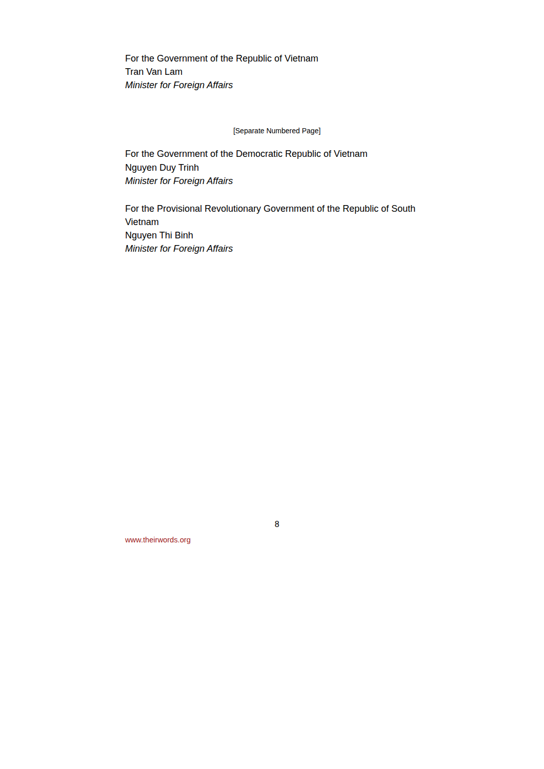For the Government of the Republic of Vietnam
Tran Van Lam
Minister for Foreign Affairs
[Separate Numbered Page]
For the Government of the Democratic Republic of Vietnam
Nguyen Duy Trinh
Minister for Foreign Affairs
For the Provisional Revolutionary Government of the Republic of South Vietnam
Nguyen Thi Binh
Minister for Foreign Affairs
8
www.theirwords.org